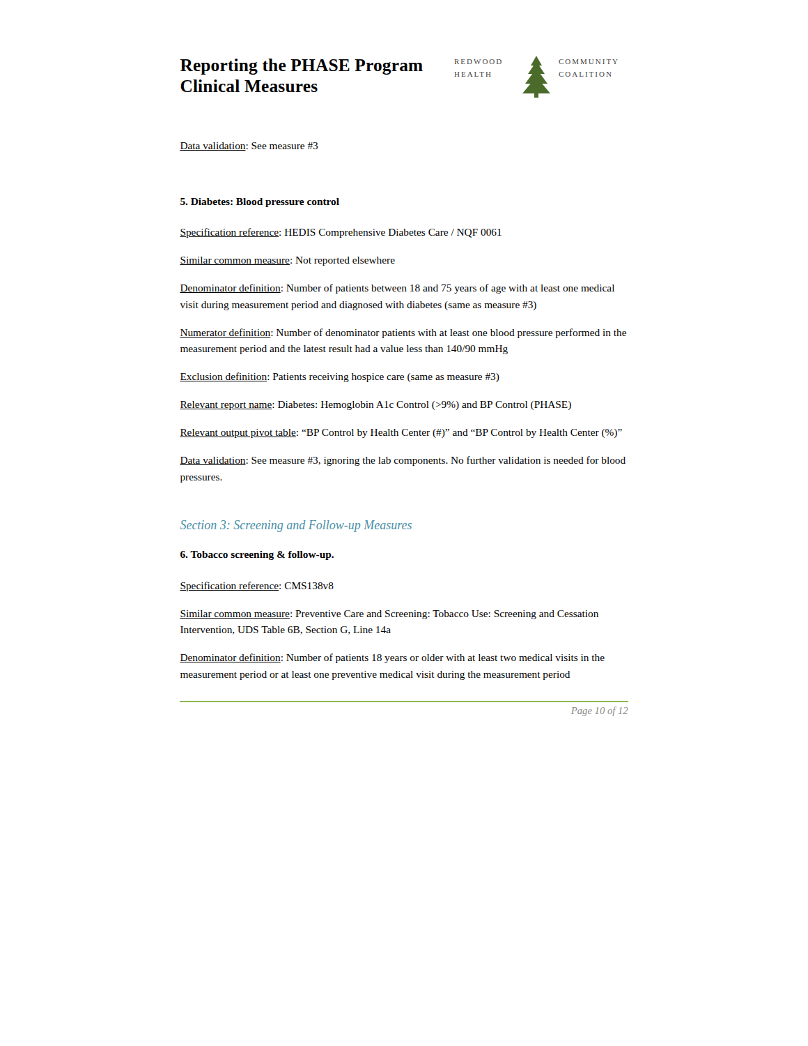Reporting the PHASE Program Clinical Measures
REDWOOD HEALTH COMMUNITY COALITION
Data validation: See measure #3
5. Diabetes: Blood pressure control
Specification reference: HEDIS Comprehensive Diabetes Care / NQF 0061
Similar common measure: Not reported elsewhere
Denominator definition: Number of patients between 18 and 75 years of age with at least one medical visit during measurement period and diagnosed with diabetes (same as measure #3)
Numerator definition: Number of denominator patients with at least one blood pressure performed in the measurement period and the latest result had a value less than 140/90 mmHg
Exclusion definition: Patients receiving hospice care (same as measure #3)
Relevant report name: Diabetes: Hemoglobin A1c Control (>9%) and BP Control (PHASE)
Relevant output pivot table: “BP Control by Health Center (#)” and “BP Control by Health Center (%)”
Data validation: See measure #3, ignoring the lab components. No further validation is needed for blood pressures.
Section 3: Screening and Follow-up Measures
6. Tobacco screening & follow-up.
Specification reference: CMS138v8
Similar common measure: Preventive Care and Screening: Tobacco Use: Screening and Cessation Intervention, UDS Table 6B, Section G, Line 14a
Denominator definition: Number of patients 18 years or older with at least two medical visits in the measurement period or at least one preventive medical visit during the measurement period
Page 10 of 12